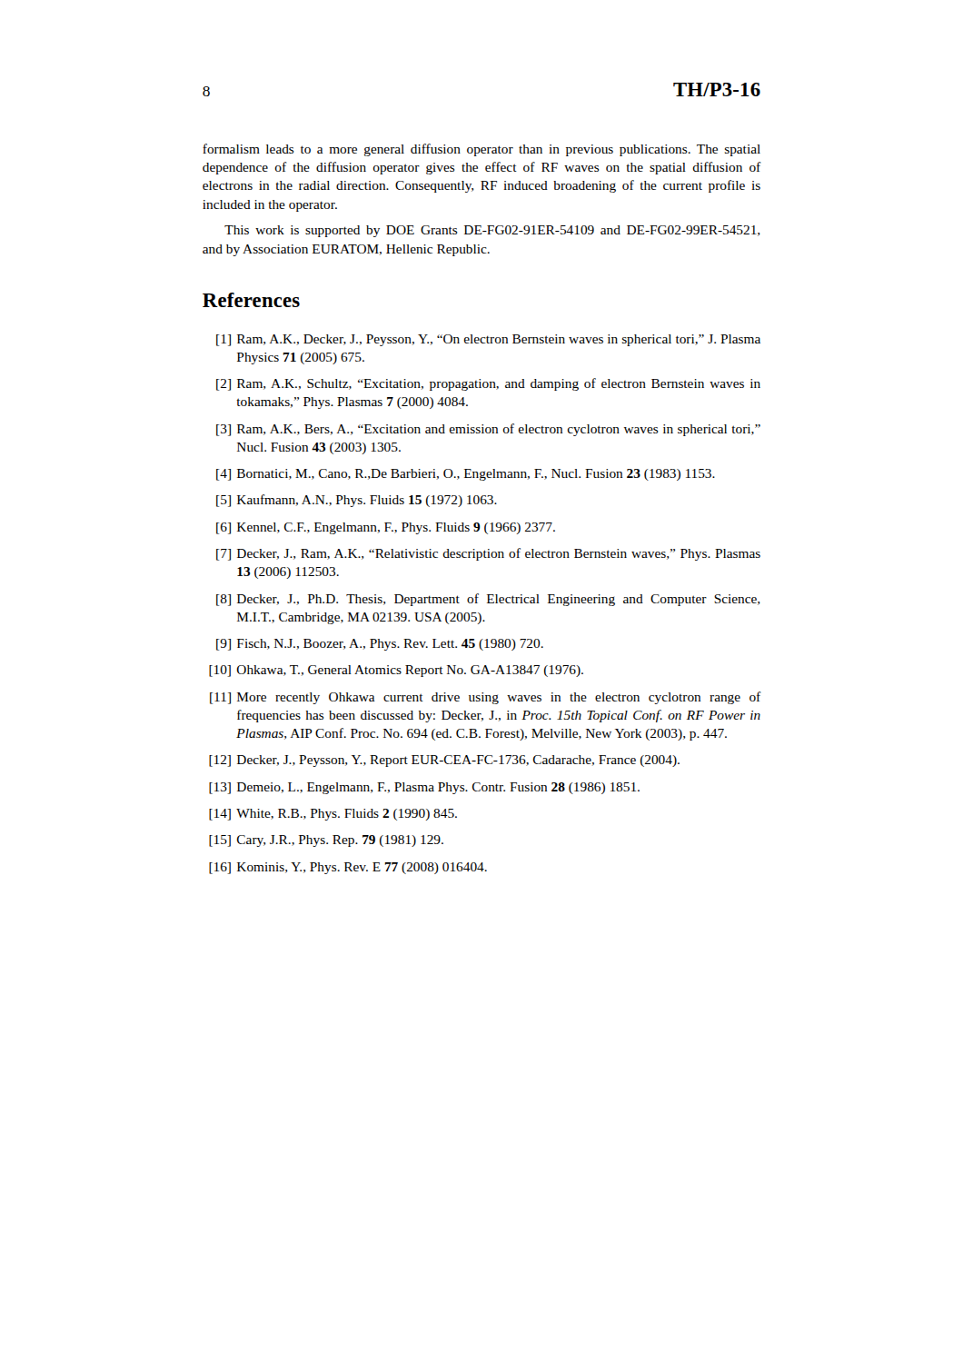8
TH/P3-16
formalism leads to a more general diffusion operator than in previous publications. The spatial dependence of the diffusion operator gives the effect of RF waves on the spatial diffusion of electrons in the radial direction. Consequently, RF induced broadening of the current profile is included in the operator.
This work is supported by DOE Grants DE-FG02-91ER-54109 and DE-FG02-99ER-54521, and by Association EURATOM, Hellenic Republic.
References
[1] Ram, A.K., Decker, J., Peysson, Y., “On electron Bernstein waves in spherical tori,” J. Plasma Physics 71 (2005) 675.
[2] Ram, A.K., Schultz, “Excitation, propagation, and damping of electron Bernstein waves in tokamaks,” Phys. Plasmas 7 (2000) 4084.
[3] Ram, A.K., Bers, A., “Excitation and emission of electron cyclotron waves in spherical tori,” Nucl. Fusion 43 (2003) 1305.
[4] Bornatici, M., Cano, R.,De Barbieri, O., Engelmann, F., Nucl. Fusion 23 (1983) 1153.
[5] Kaufmann, A.N., Phys. Fluids 15 (1972) 1063.
[6] Kennel, C.F., Engelmann, F., Phys. Fluids 9 (1966) 2377.
[7] Decker, J., Ram, A.K., “Relativistic description of electron Bernstein waves,” Phys. Plasmas 13 (2006) 112503.
[8] Decker, J., Ph.D. Thesis, Department of Electrical Engineering and Computer Science, M.I.T., Cambridge, MA 02139. USA (2005).
[9] Fisch, N.J., Boozer, A., Phys. Rev. Lett. 45 (1980) 720.
[10] Ohkawa, T., General Atomics Report No. GA-A13847 (1976).
[11] More recently Ohkawa current drive using waves in the electron cyclotron range of frequencies has been discussed by: Decker, J., in Proc. 15th Topical Conf. on RF Power in Plasmas, AIP Conf. Proc. No. 694 (ed. C.B. Forest), Melville, New York (2003), p. 447.
[12] Decker, J., Peysson, Y., Report EUR-CEA-FC-1736, Cadarache, France (2004).
[13] Demeio, L., Engelmann, F., Plasma Phys. Contr. Fusion 28 (1986) 1851.
[14] White, R.B., Phys. Fluids 2 (1990) 845.
[15] Cary, J.R., Phys. Rep. 79 (1981) 129.
[16] Kominis, Y., Phys. Rev. E 77 (2008) 016404.